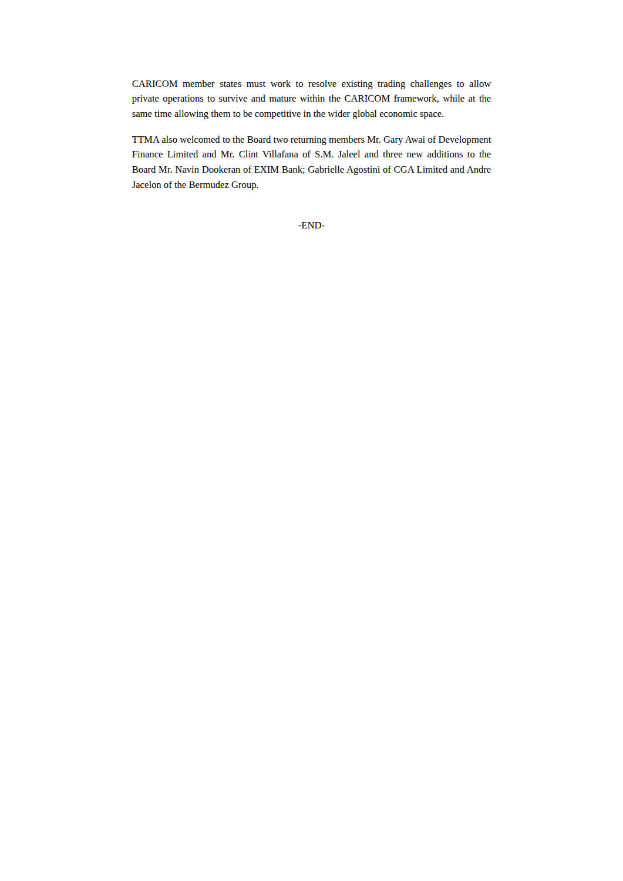CARICOM member states must work to resolve existing trading challenges to allow private operations to survive and mature within the CARICOM framework, while at the same time allowing them to be competitive in the wider global economic space.
TTMA also welcomed to the Board two returning members Mr. Gary Awai of Development Finance Limited and Mr. Clint Villafana of S.M. Jaleel and three new additions to the Board Mr. Navin Dookeran of EXIM Bank; Gabrielle Agostini of CGA Limited and Andre Jacelon of the Bermudez Group.
-END-